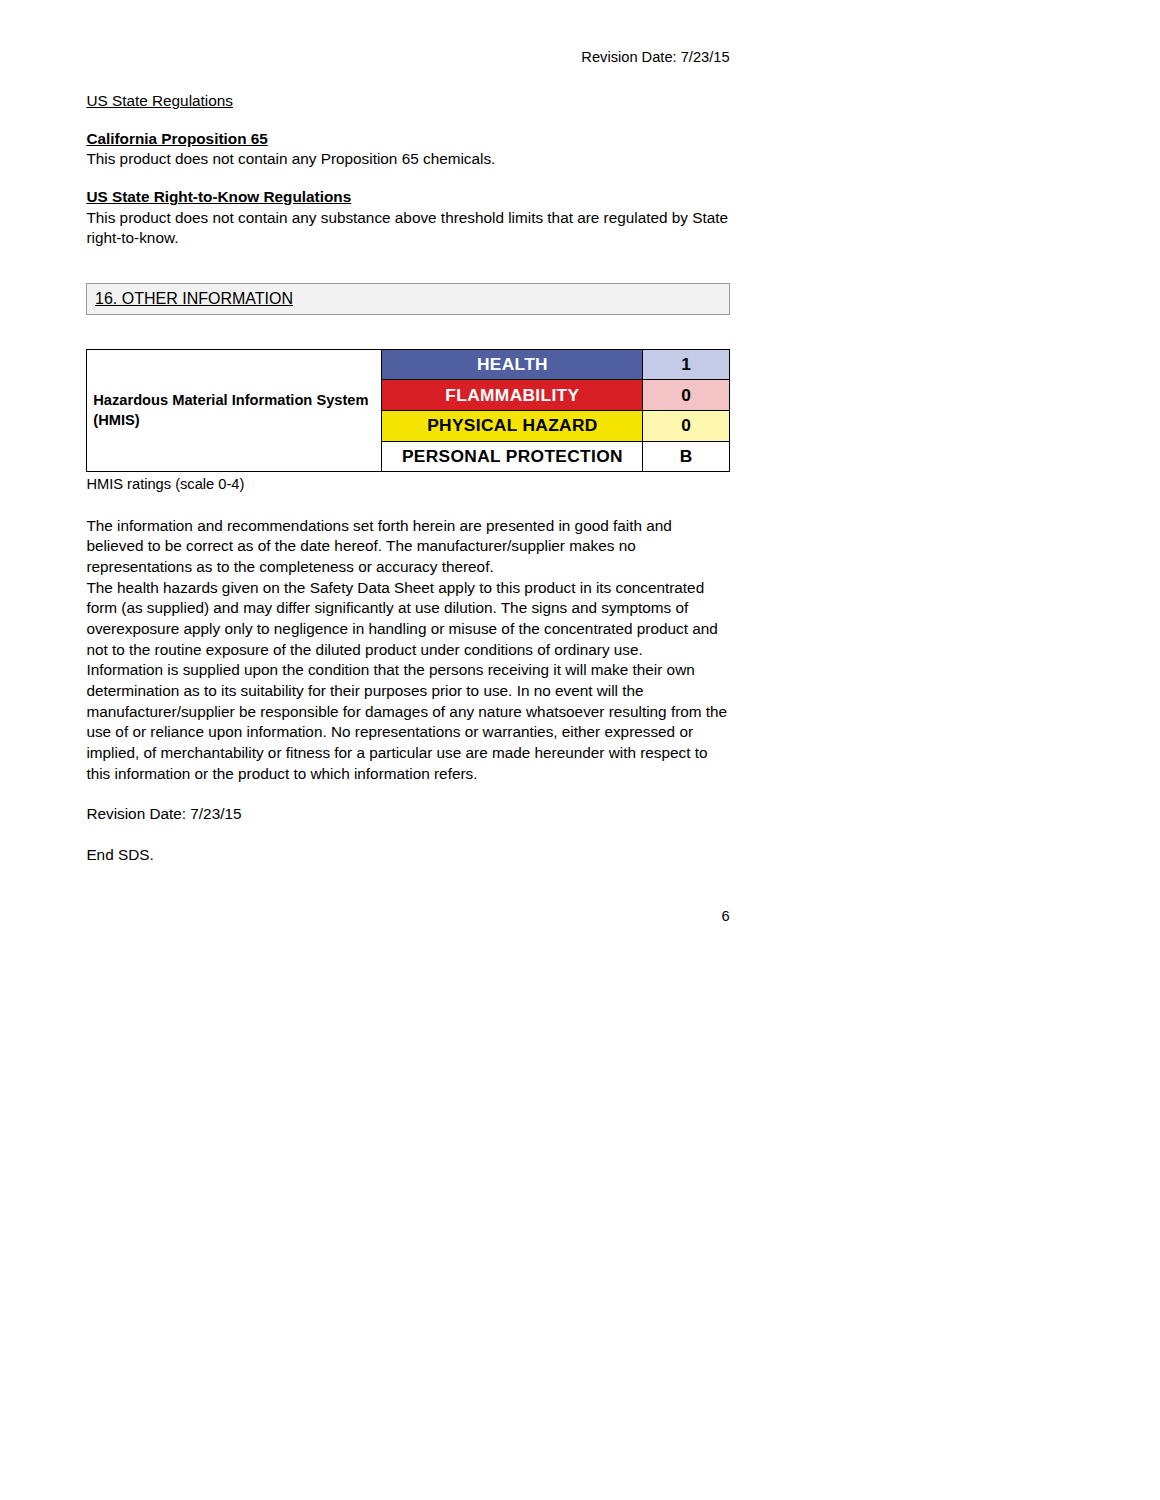Revision Date: 7/23/15
US State Regulations
California Proposition 65
This product does not contain any Proposition 65 chemicals.
US State Right-to-Know Regulations
This product does not contain any substance above threshold limits that are regulated by State right-to-know.
16. OTHER INFORMATION
| Hazardous Material Information System (HMIS) | HEALTH | 1 |
| FLAMMABILITY | 0 |
| PHYSICAL HAZARD | 0 |
| PERSONAL PROTECTION | B |
HMIS ratings (scale 0-4)
The information and recommendations set forth herein are presented in good faith and believed to be correct as of the date hereof. The manufacturer/supplier makes no representations as to the completeness or accuracy thereof.
The health hazards given on the Safety Data Sheet apply to this product in its concentrated form (as supplied) and may differ significantly at use dilution. The signs and symptoms of overexposure apply only to negligence in handling or misuse of the concentrated product and not to the routine exposure of the diluted product under conditions of ordinary use.
Information is supplied upon the condition that the persons receiving it will make their own determination as to its suitability for their purposes prior to use. In no event will the manufacturer/supplier be responsible for damages of any nature whatsoever resulting from the use of or reliance upon information. No representations or warranties, either expressed or implied, of merchantability or fitness for a particular use are made hereunder with respect to this information or the product to which information refers.
Revision Date: 7/23/15
End SDS.
6